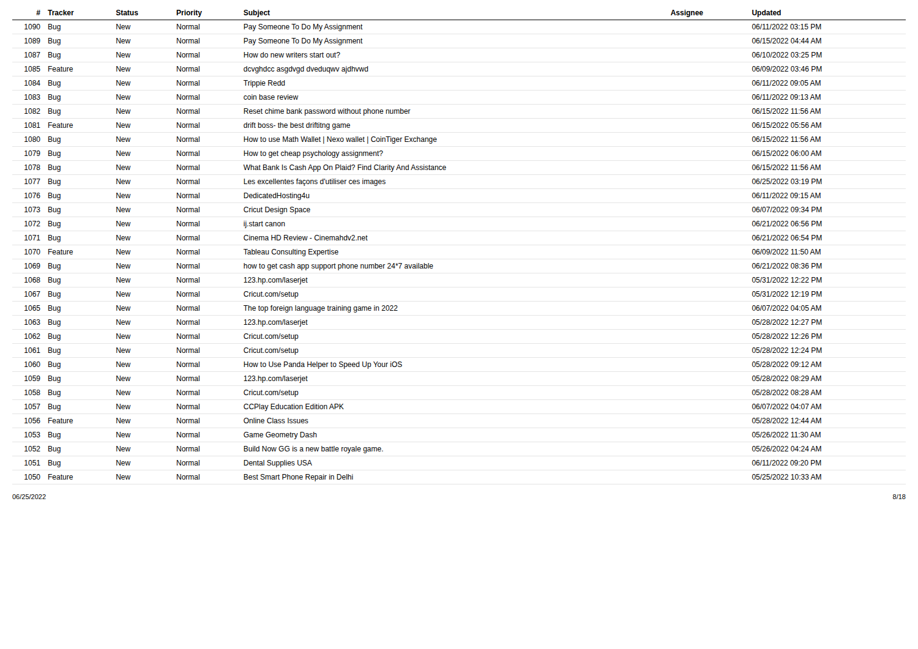| # | Tracker | Status | Priority | Subject | Assignee | Updated |
| --- | --- | --- | --- | --- | --- | --- |
| 1090 | Bug | New | Normal | Pay Someone To Do My Assignment | | 06/11/2022 03:15 PM |
| 1089 | Bug | New | Normal | Pay Someone To Do My Assignment | | 06/15/2022 04:44 AM |
| 1087 | Bug | New | Normal | How do new writers start out? | | 06/10/2022 03:25 PM |
| 1085 | Feature | New | Normal | dcvghdcc asgdvgd dveduqwv ajdhvwd | | 06/09/2022 03:46 PM |
| 1084 | Bug | New | Normal | Trippie Redd | | 06/11/2022 09:05 AM |
| 1083 | Bug | New | Normal | coin base review | | 06/11/2022 09:13 AM |
| 1082 | Bug | New | Normal | Reset chime bank password without phone number | | 06/15/2022 11:56 AM |
| 1081 | Feature | New | Normal | drift boss- the best driftitng game | | 06/15/2022 05:56 AM |
| 1080 | Bug | New | Normal | How to use Math Wallet / Nexo wallet / CoinTiger Exchange | | 06/15/2022 11:56 AM |
| 1079 | Bug | New | Normal | How to get cheap psychology assignment? | | 06/15/2022 06:00 AM |
| 1078 | Bug | New | Normal | What Bank Is Cash App On Plaid? Find Clarity And Assistance | | 06/15/2022 11:56 AM |
| 1077 | Bug | New | Normal | Les excellentes façons d'utiliser ces images | | 06/25/2022 03:19 PM |
| 1076 | Bug | New | Normal | DedicatedHosting4u | | 06/11/2022 09:15 AM |
| 1073 | Bug | New | Normal | Cricut Design Space | | 06/07/2022 09:34 PM |
| 1072 | Bug | New | Normal | ij.start canon | | 06/21/2022 06:56 PM |
| 1071 | Bug | New | Normal | Cinema HD Review - Cinemahdv2.net | | 06/21/2022 06:54 PM |
| 1070 | Feature | New | Normal | Tableau Consulting Expertise | | 06/09/2022 11:50 AM |
| 1069 | Bug | New | Normal | how to get cash app support phone number 24*7 available | | 06/21/2022 08:36 PM |
| 1068 | Bug | New | Normal | 123.hp.com/laserjet | | 05/31/2022 12:22 PM |
| 1067 | Bug | New | Normal | Cricut.com/setup | | 05/31/2022 12:19 PM |
| 1065 | Bug | New | Normal | The top foreign language training game in 2022 | | 06/07/2022 04:05 AM |
| 1063 | Bug | New | Normal | 123.hp.com/laserjet | | 05/28/2022 12:27 PM |
| 1062 | Bug | New | Normal | Cricut.com/setup | | 05/28/2022 12:26 PM |
| 1061 | Bug | New | Normal | Cricut.com/setup | | 05/28/2022 12:24 PM |
| 1060 | Bug | New | Normal | How to Use Panda Helper to Speed Up Your iOS | | 05/28/2022 09:12 AM |
| 1059 | Bug | New | Normal | 123.hp.com/laserjet | | 05/28/2022 08:29 AM |
| 1058 | Bug | New | Normal | Cricut.com/setup | | 05/28/2022 08:28 AM |
| 1057 | Bug | New | Normal | CCPlay Education Edition APK | | 06/07/2022 04:07 AM |
| 1056 | Feature | New | Normal | Online Class Issues | | 05/28/2022 12:44 AM |
| 1053 | Bug | New | Normal | Game Geometry Dash | | 05/26/2022 11:30 AM |
| 1052 | Bug | New | Normal | Build Now GG is a new battle royale game. | | 05/26/2022 04:24 AM |
| 1051 | Bug | New | Normal | Dental Supplies USA | | 06/11/2022 09:20 PM |
| 1050 | Feature | New | Normal | Best Smart Phone Repair in Delhi | | 05/25/2022 10:33 AM |
06/25/2022 8/18